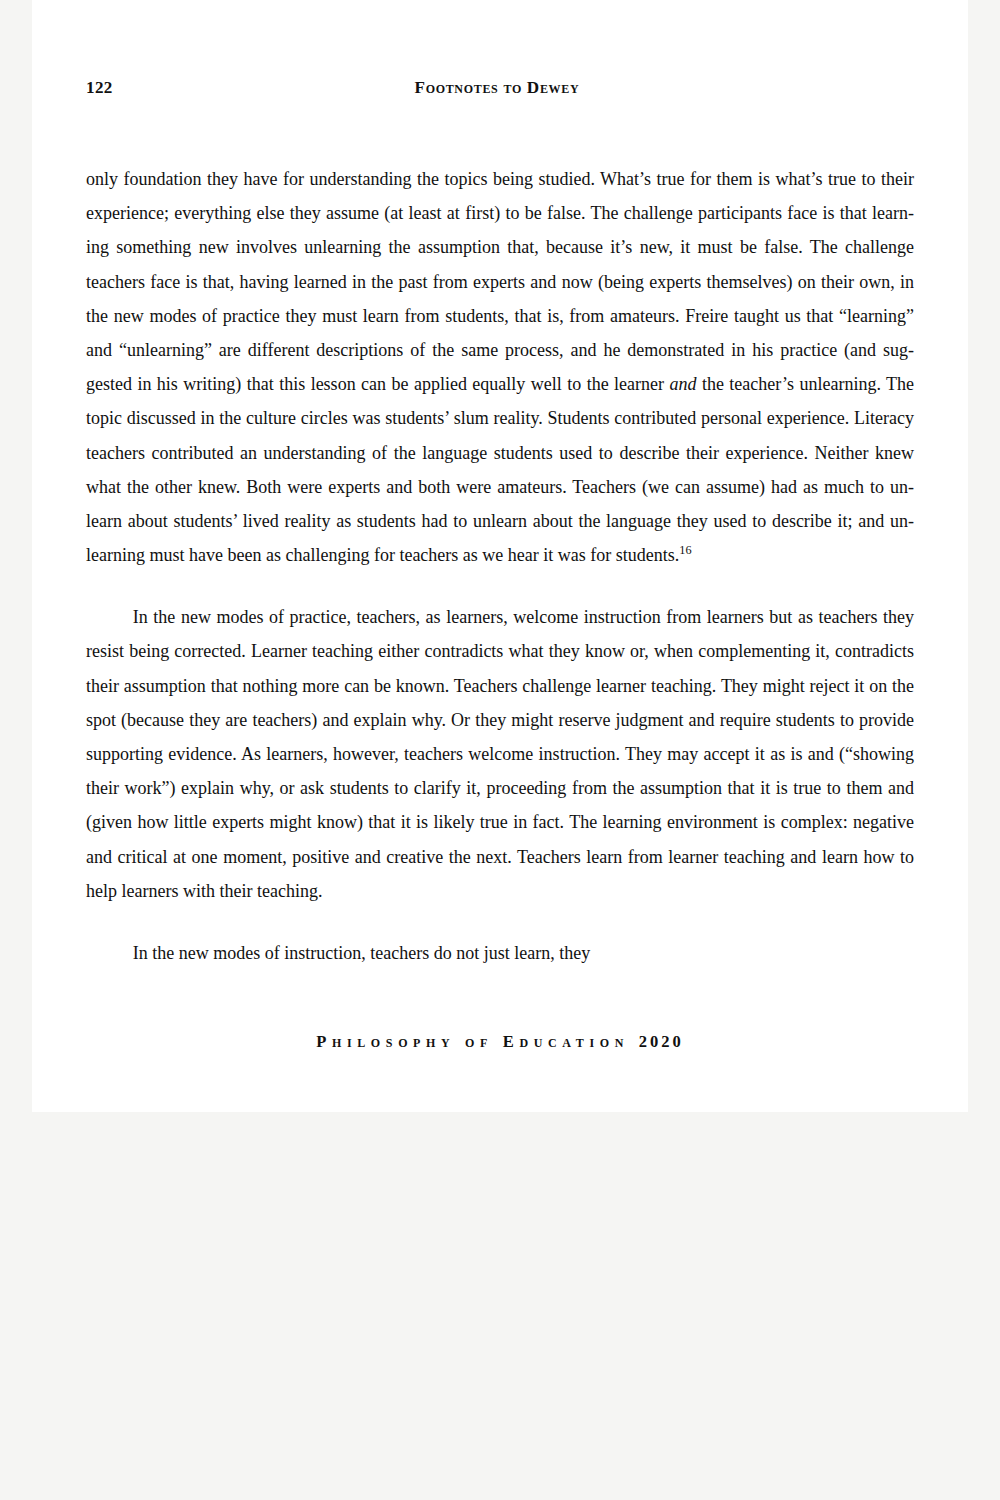122 Footnotes to Dewey
only foundation they have for understanding the topics being studied. What’s true for them is what’s true to their experience; everything else they assume (at least at first) to be false. The challenge participants face is that learning something new involves unlearning the assumption that, because it’s new, it must be false. The challenge teachers face is that, having learned in the past from experts and now (being experts themselves) on their own, in the new modes of practice they must learn from students, that is, from amateurs. Freire taught us that “learning” and “unlearning” are different descriptions of the same process, and he demonstrated in his practice (and suggested in his writing) that this lesson can be applied equally well to the learner and the teacher’s unlearning. The topic discussed in the culture circles was students’ slum reality. Students contributed personal experience. Literacy teachers contributed an understanding of the language students used to describe their experience. Neither knew what the other knew. Both were experts and both were amateurs. Teachers (we can assume) had as much to unlearn about students’ lived reality as students had to unlearn about the language they used to describe it; and unlearning must have been as challenging for teachers as we hear it was for students.16
In the new modes of practice, teachers, as learners, welcome instruction from learners but as teachers they resist being corrected. Learner teaching either contradicts what they know or, when complementing it, contradicts their assumption that nothing more can be known. Teachers challenge learner teaching. They might reject it on the spot (because they are teachers) and explain why. Or they might reserve judgment and require students to provide supporting evidence. As learners, however, teachers welcome instruction. They may accept it as is and (“showing their work”) explain why, or ask students to clarify it, proceeding from the assumption that it is true to them and (given how little experts might know) that it is likely true in fact. The learning environment is complex: negative and critical at one moment, positive and creative the next. Teachers learn from learner teaching and learn how to help learners with their teaching.
In the new modes of instruction, teachers do not just learn, they
Philosophy of Education 2020